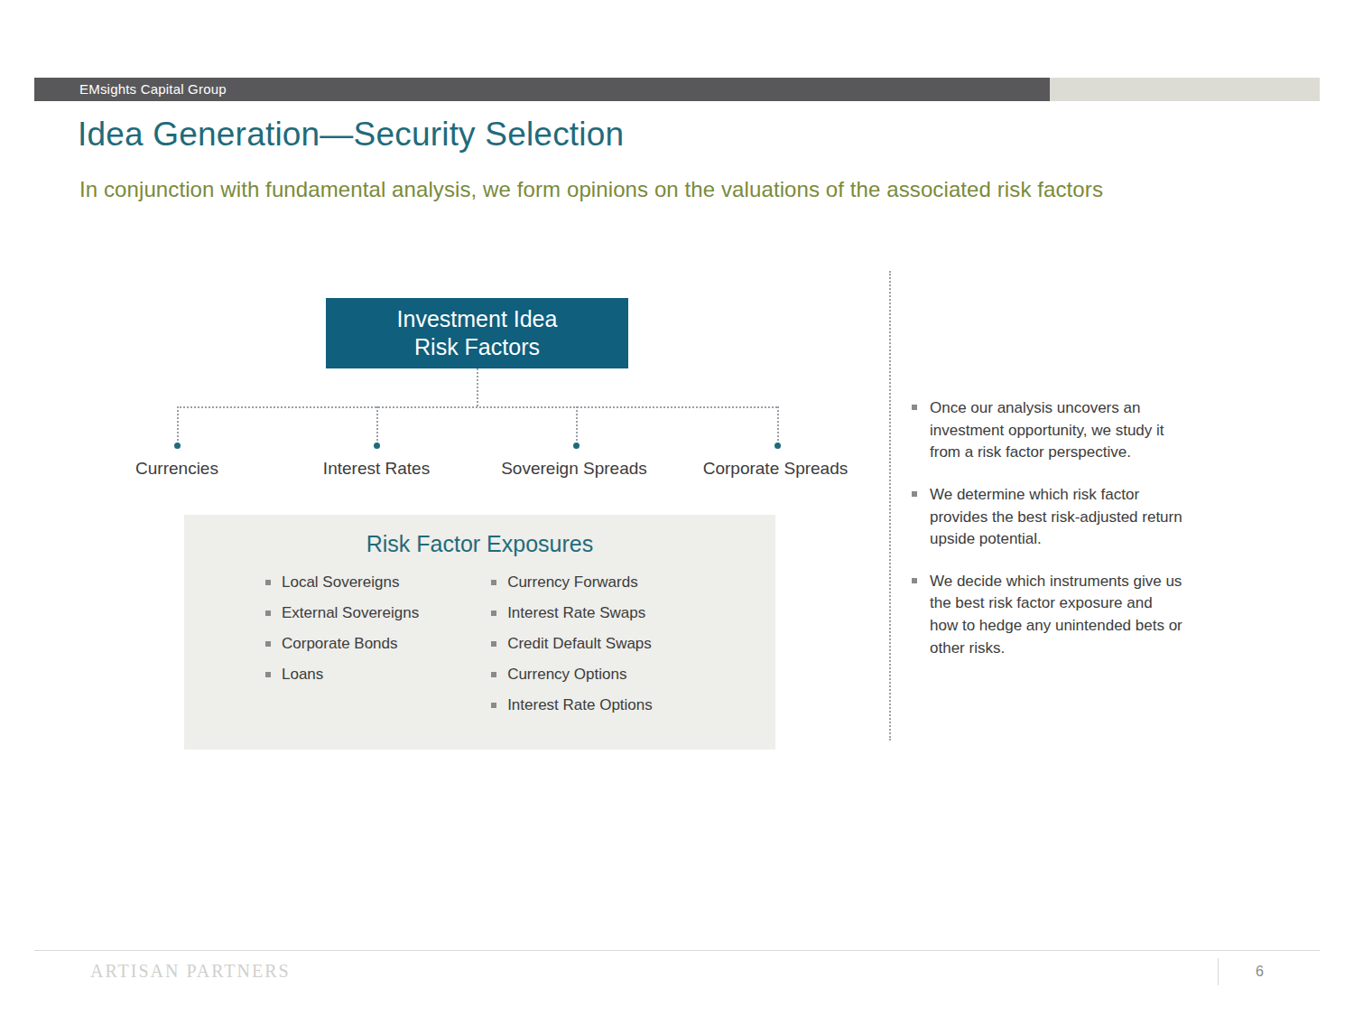EMsights Capital Group
Idea Generation—Security Selection
In conjunction with fundamental analysis, we form opinions on the valuations of the associated risk factors
Investment Idea
Risk Factors
Currencies
Interest Rates
Sovereign Spreads
Corporate Spreads
Risk Factor Exposures
Local Sovereigns
External Sovereigns
Corporate Bonds
Loans
Currency Forwards
Interest Rate Swaps
Credit Default Swaps
Currency Options
Interest Rate Options
Once our analysis uncovers an investment opportunity, we study it from a risk factor perspective.
We determine which risk factor provides the best risk-adjusted return upside potential.
We decide which instruments give us the best risk factor exposure and how to hedge any unintended bets or other risks.
ARTISAN PARTNERS
6